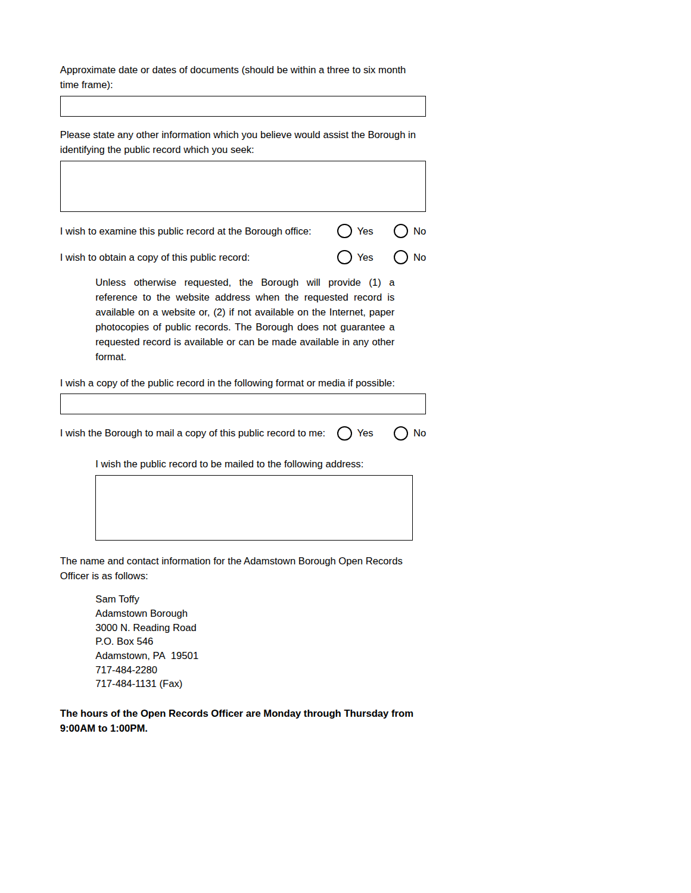Approximate date or dates of documents (should be within a three to six month time frame):
Please state any other information which you believe would assist the Borough in identifying the public record which you seek:
I wish to examine this public record at the Borough office: Yes No
I wish to obtain a copy of this public record: Yes No
Unless otherwise requested, the Borough will provide (1) a reference to the website address when the requested record is available on a website or, (2) if not available on the Internet, paper photocopies of public records. The Borough does not guarantee a requested record is available or can be made available in any other format.
I wish a copy of the public record in the following format or media if possible:
I wish the Borough to mail a copy of this public record to me: Yes No
I wish the public record to be mailed to the following address:
The name and contact information for the Adamstown Borough Open Records Officer is as follows:
Sam Toffy
Adamstown Borough
3000 N. Reading Road
P.O. Box 546
Adamstown, PA 19501
717-484-2280
717-484-1131 (Fax)
The hours of the Open Records Officer are Monday through Thursday from 9:00AM to 1:00PM.